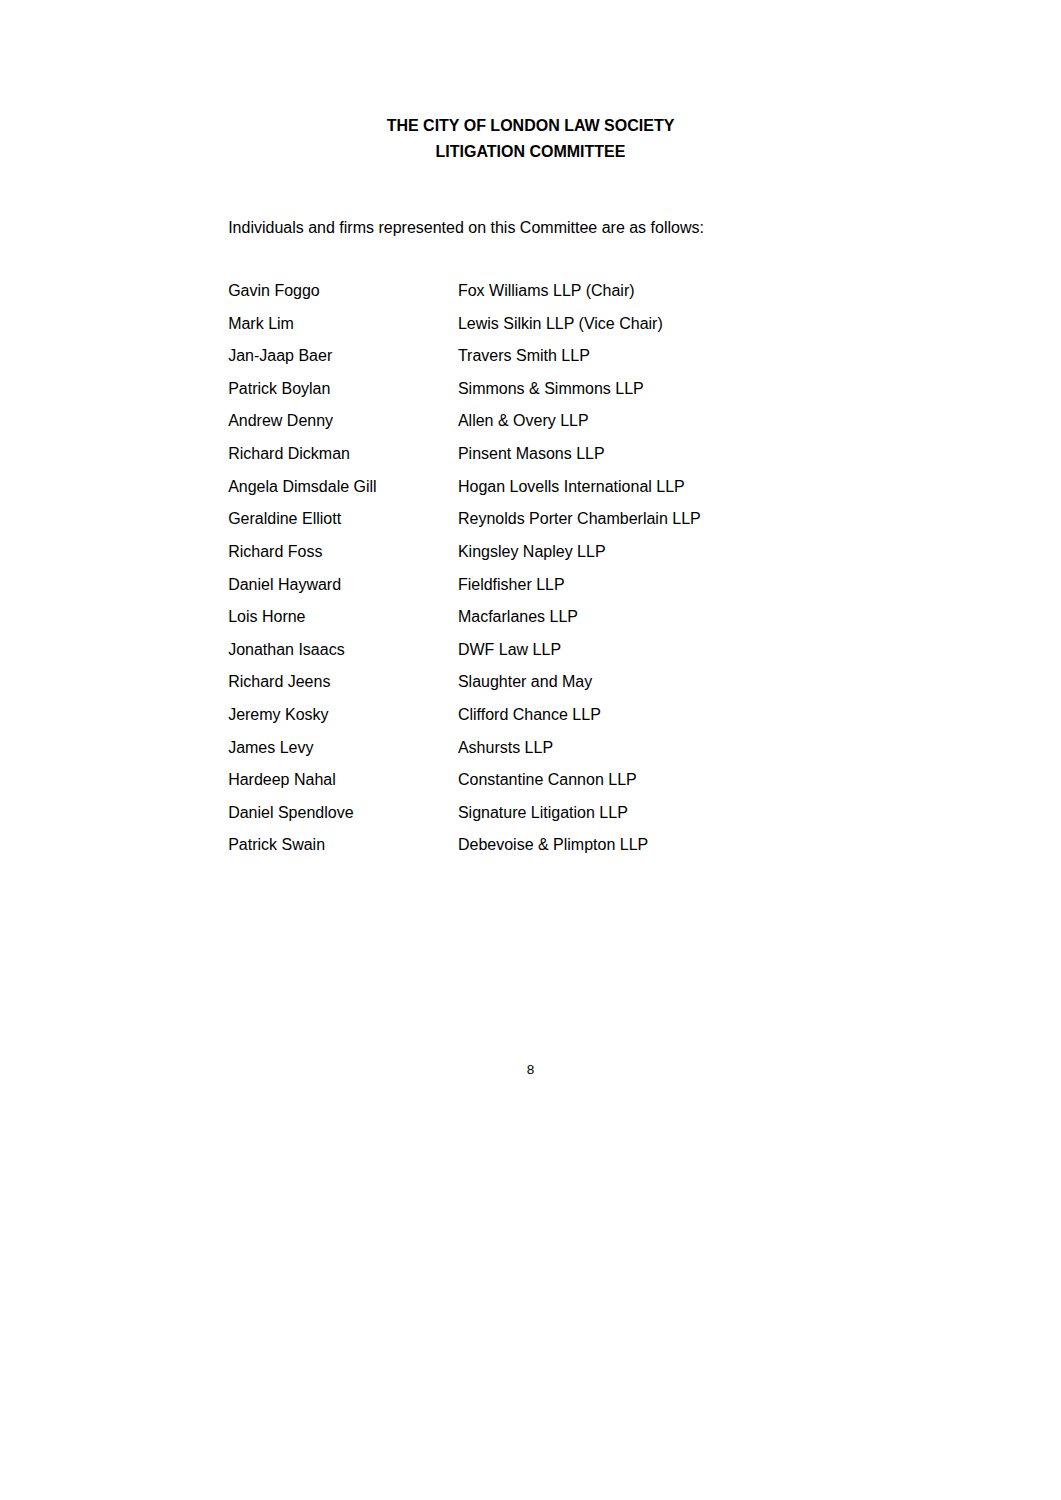THE CITY OF LONDON LAW SOCIETY LITIGATION COMMITTEE
Individuals and firms represented on this Committee are as follows:
| Gavin Foggo | Fox Williams LLP (Chair) |
| Mark Lim | Lewis Silkin LLP (Vice Chair) |
| Jan-Jaap Baer | Travers Smith LLP |
| Patrick Boylan | Simmons & Simmons LLP |
| Andrew Denny | Allen & Overy LLP |
| Richard Dickman | Pinsent Masons LLP |
| Angela Dimsdale Gill | Hogan Lovells International LLP |
| Geraldine Elliott | Reynolds Porter Chamberlain LLP |
| Richard Foss | Kingsley Napley LLP |
| Daniel Hayward | Fieldfisher LLP |
| Lois Horne | Macfarlanes LLP |
| Jonathan Isaacs | DWF Law LLP |
| Richard Jeens | Slaughter and May |
| Jeremy Kosky | Clifford Chance LLP |
| James Levy | Ashursts LLP |
| Hardeep Nahal | Constantine Cannon LLP |
| Daniel Spendlove | Signature Litigation LLP |
| Patrick Swain | Debevoise & Plimpton LLP |
8